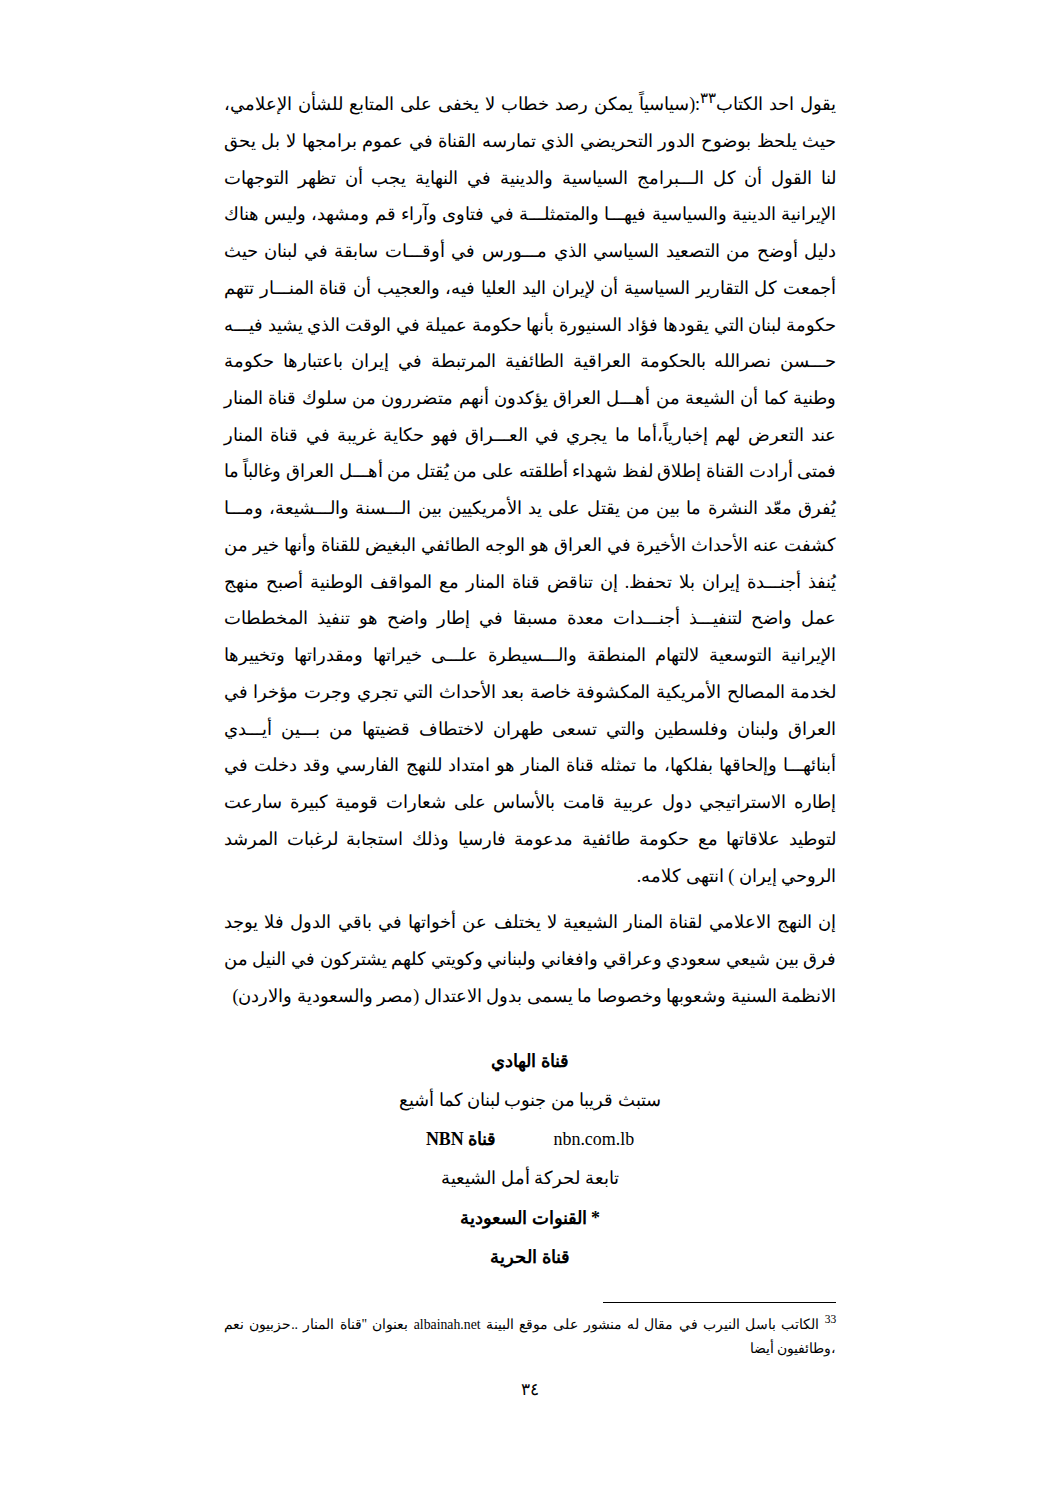يقول احد الكتاب٣٣:(سياسياً يمكن رصد خطاب لا يخفى على المتابع للشأن الإعلامي، حيث يلحظ بوضوح الدور التحريضي الذي تمارسه القناة في عموم برامجها لا بل يحق لنا القول أن كل الـــبرامج السياسية والدينية في النهاية يجب أن تظهر التوجهات الإيرانية الدينية والسياسية فيهـــا والمتمثلـــة في فتاوى وآراء قم ومشهد، وليس هناك دليل أوضح من التصعيد السياسي الذي مـــورس في أوقـــات سابقة في لبنان حيث أجمعت كل التقارير السياسية أن لإيران اليد العليا فيه، والعجيب أن قناة المنـــار تتهم حكومة لبنان التي يقودها فؤاد السنيورة بأنها حكومة عميلة في الوقت الذي يشيد فيـــه حـــسن نصرالله بالحكومة العراقية الطائفية المرتبطة في إيران باعتبارها حكومة وطنية كما أن الشيعة من أهـــل العراق يؤكدون أنهم متضررون من سلوك قناة المنار عند التعرض لهم إخبارياً،أما ما يجري في العـــراق فهو حكاية غريبة في قناة المنار فمتى أرادت القناة إطلاق لفظ شهداء أطلقته على من يُقتل من أهـــل العراق وغالباً ما يُفرق معّد النشرة ما بين من يقتل على يد الأمريكيين بين الـــسنة والـــشيعة، ومـــا كشفت عنه الأحداث الأخيرة في العراق هو الوجه الطائفي البغيض للقناة وأنها خير من يُنفذ أجنـــدة إيران بلا تحفظ. إن تناقض قناة المنار مع المواقف الوطنية أصبح منهج عمل واضح لتنفيـــذ أجنـــدات معدة مسبقا في إطار واضح هو تنفيذ المخططات الإيرانية التوسعية لالتهام المنطقة والـــسيطرة علـــى خيراتها ومقدراتها وتخييرها لخدمة المصالح الأمريكية المكشوفة خاصة بعد الأحداث التي تجري وجرت مؤخرا في العراق ولبنان وفلسطين والتي تسعى طهران لاختطاف قضيتها من بـــين أيـــدي أبنائهـــا وإلحاقها بفلكها، ما تمثله قناة المنار هو امتداد للنهج الفارسي وقد دخلت في إطاره الاستراتيجي دول عربية قامت بالأساس على شعارات قومية كبيرة سارعت لتوطيد علاقاتها مع حكومة طائفية مدعومة فارسيا وذلك استجابة لرغبات المرشد الروحي إيران ) انتهى كلامه.
إن النهج الاعلامي لقناة المنار الشيعية لا يختلف عن أخواتها في باقي الدول فلا يوجد فرق بين شيعي سعودي وعراقي وافغاني ولبناني وكويتي كلهم يشتركون في النيل من الانظمة السنية وشعوبها وخصوصا ما يسمى بدول الاعتدال (مصر والسعودية والاردن)
قناة الهادي
ستبث قريبا من جنوب لبنان كما أشيع
nbn.com.lb قناة NBN
تابعة لحركة أمل الشيعية
* القنوات السعودية
قناة الحرية
33 الكاتب باسل النيرب في مقال له منشور على موقع البينة albainah.net بعنوان "قناة المنار ..حزبيون نعم ،وطائفيون أيضا
٣٤